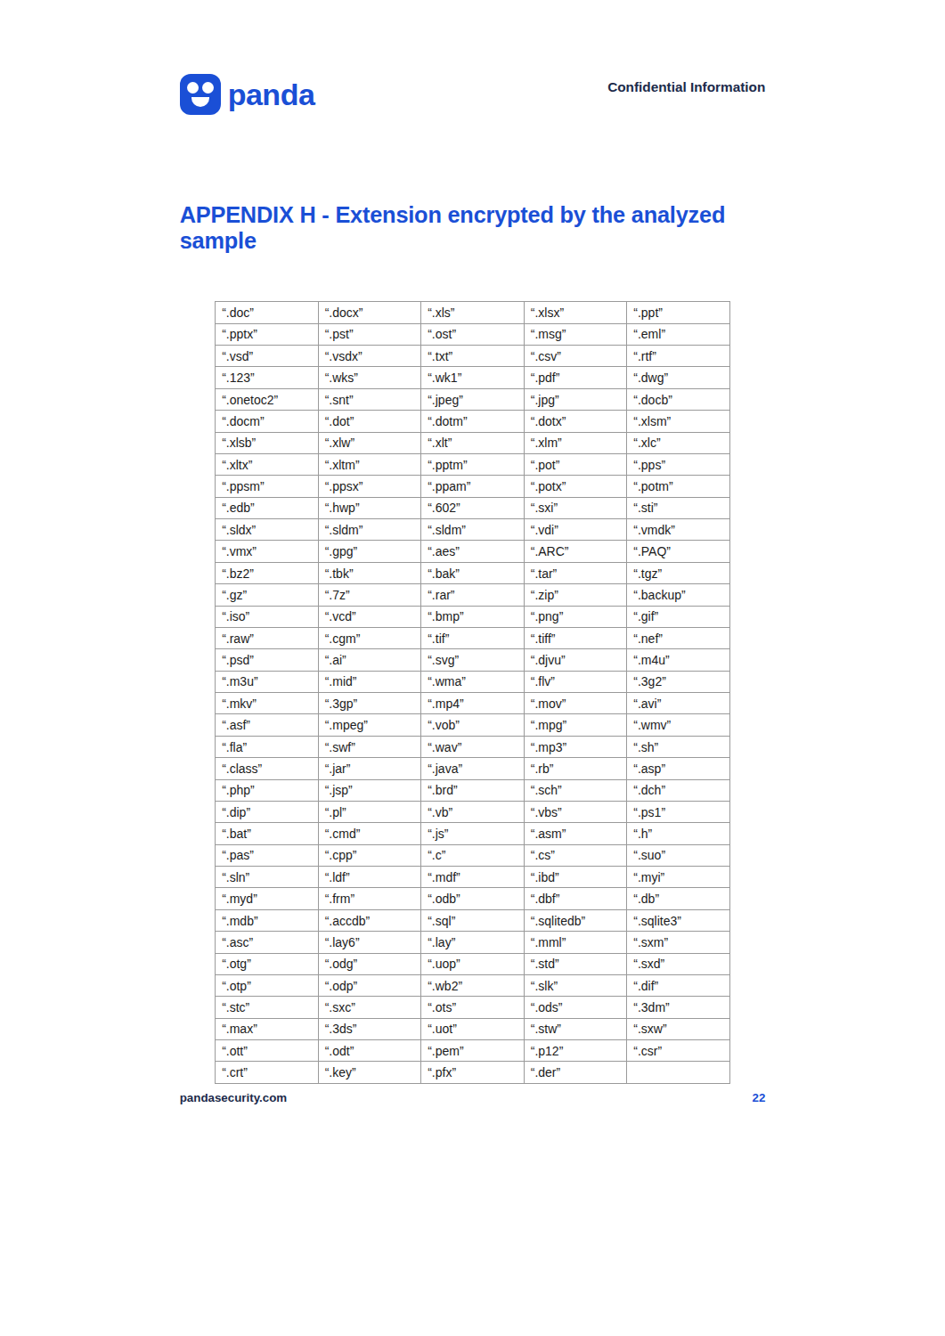panda
Confidential Information
APPENDIX H - Extension encrypted by the analyzed sample
| “.doc” | “.docx” | “.xls” | “.xlsx” | “.ppt” |
| “.pptx” | “.pst” | “.ost” | “.msg” | “.eml” |
| “.vsd” | “.vsdx” | “.txt” | “.csv” | “.rtf” |
| “.123” | “.wks” | “.wk1” | “.pdf” | “.dwg” |
| “.onetoc2” | “.snt” | “.jpeg” | “.jpg” | “.docb” |
| “.docm” | “.dot” | “.dotm” | “.dotx” | “.xlsm” |
| “.xlsb” | “.xlw” | “.xlt” | “.xlm” | “.xlc” |
| “.xltx” | “.xltm” | “.pptm” | “.pot” | “.pps” |
| “.ppsm” | “.ppsx” | “.ppam” | “.potx” | “.potm” |
| “.edb” | “.hwp” | “.602” | “.sxi” | “.sti” |
| “.sldx” | “.sldm” | “.sldm” | “.vdi” | “.vmdk” |
| “.vmx” | “.gpg” | “.aes” | “.ARC” | “.PAQ” |
| “.bz2” | “.tbk” | “.bak” | “.tar” | “.tgz” |
| “.gz” | “.7z” | “.rar” | “.zip” | “.backup” |
| “.iso” | “.vcd” | “.bmp” | “.png” | “.gif” |
| “.raw” | “.cgm” | “.tif” | “.tiff” | “.nef” |
| “.psd” | “.ai” | “.svg” | “.djvu” | “.m4u” |
| “.m3u” | “.mid” | “.wma” | “.flv” | “.3g2” |
| “.mkv” | “.3gp” | “.mp4” | “.mov” | “.avi” |
| “.asf” | “.mpeg” | “.vob” | “.mpg” | “.wmv” |
| “.fla” | “.swf” | “.wav” | “.mp3” | “.sh” |
| “.class” | “.jar” | “.java” | “.rb” | “.asp” |
| “.php” | “.jsp” | “.brd” | “.sch” | “.dch” |
| “.dip” | “.pl” | “.vb” | “.vbs” | “.ps1” |
| “.bat” | “.cmd” | “.js” | “.asm” | “.h” |
| “.pas” | “.cpp” | “.c” | “.cs” | “.suo” |
| “.sln” | “.ldf” | “.mdf” | “.ibd” | “.myi” |
| “.myd” | “.frm” | “.odb” | “.dbf” | “.db” |
| “.mdb” | “.accdb” | “.sql” | “.sqlitedb” | “.sqlite3” |
| “.asc” | “.lay6” | “.lay” | “.mml” | “.sxm” |
| “.otg” | “.odg” | “.uop” | “.std” | “.sxd” |
| “.otp” | “.odp” | “.wb2” | “.slk” | “.dif” |
| “.stc” | “.sxc” | “.ots” | “.ods” | “.3dm” |
| “.max” | “.3ds” | “.uot” | “.stw” | “.sxw” |
| “.ott” | “.odt” | “.pem” | “.p12” | “.csr” |
| “.crt” | “.key” | “.pfx” | “.der” | |
pandasecurity.com
22